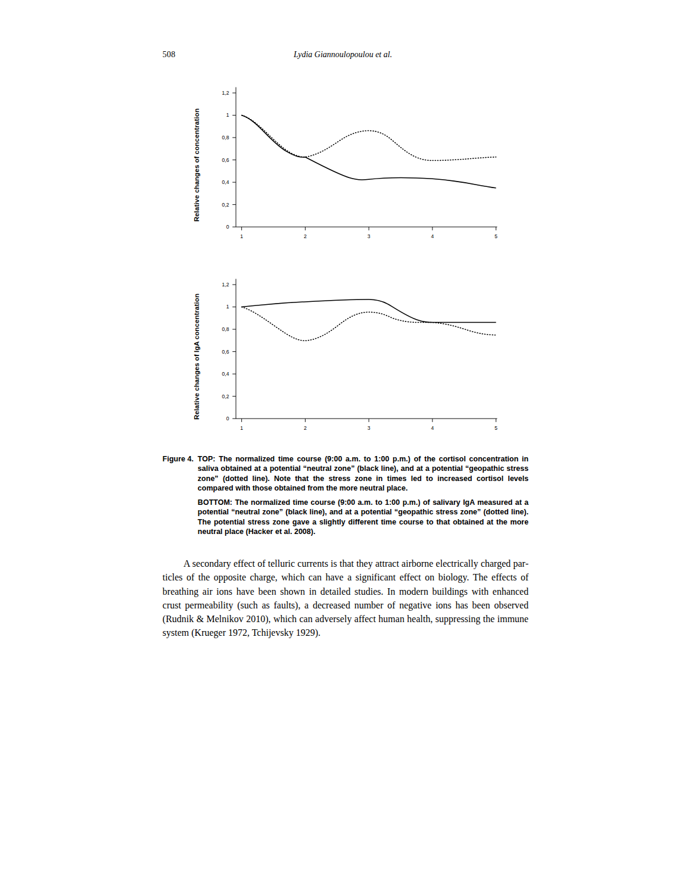508
Lydia Giannoulopoulou et al.
Relative changes of concentration
1,2 1 0,8 0,6 0,4 0,2 0 1 2 3 4 5
Relative changes of IgA concentration
1,2 1 0,8 0,6 0,4 0,2 0 1 2 3 4 5
Figure 4.
TOP: The normalized time course (9:00 a.m. to 1:00 p.m.) of the cortisol concentration in saliva obtained at a potential “neutral zone” (black line), and at a potential “geopathic stress zone” (dotted line). Note that the stress zone in times led to increased cortisol levels compared with those obtained from the more neutral place.
BOTTOM: The normalized time course (9:00 a.m. to 1:00 p.m.) of salivary IgA measured at a potential “neutral zone” (black line), and at a potential “geopathic stress zone” (dotted line). The potential stress zone gave a slightly different time course to that obtained at the more neutral place (Hacker et al. 2008).
A secondary effect of telluric currents is that they attract airborne electrically charged particles of the opposite charge, which can have a significant effect on biology. The effects of breathing air ions have been shown in detailed studies. In modern buildings with enhanced crust permeability (such as faults), a decreased number of negative ions has been observed (Rudnik & Melnikov 2010), which can adversely affect human health, suppressing the immune system (Krueger 1972, Tchijevsky 1929).